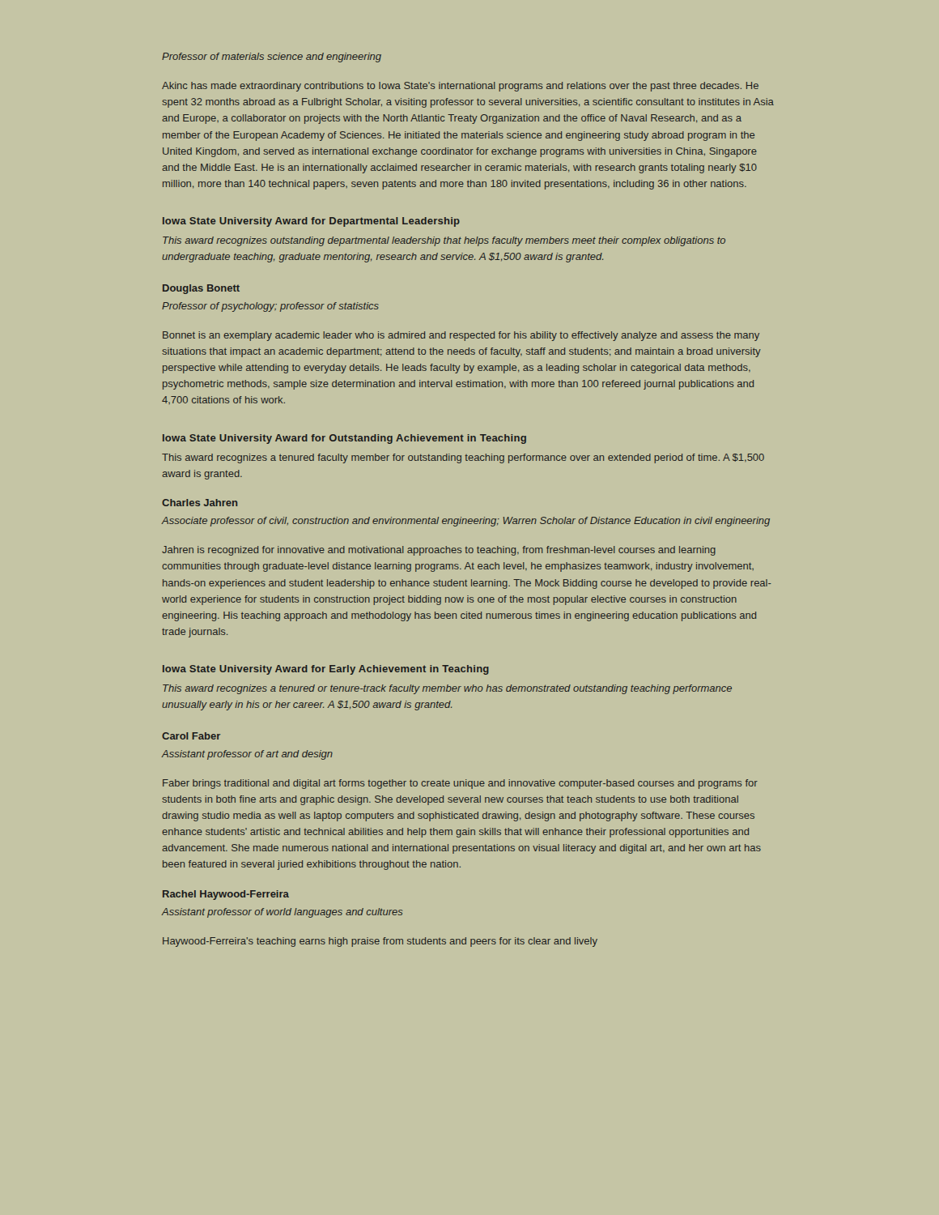Professor of materials science and engineering
Akinc has made extraordinary contributions to Iowa State's international programs and relations over the past three decades. He spent 32 months abroad as a Fulbright Scholar, a visiting professor to several universities, a scientific consultant to institutes in Asia and Europe, a collaborator on projects with the North Atlantic Treaty Organization and the office of Naval Research, and as a member of the European Academy of Sciences. He initiated the materials science and engineering study abroad program in the United Kingdom, and served as international exchange coordinator for exchange programs with universities in China, Singapore and the Middle East. He is an internationally acclaimed researcher in ceramic materials, with research grants totaling nearly $10 million, more than 140 technical papers, seven patents and more than 180 invited presentations, including 36 in other nations.
Iowa State University Award for Departmental Leadership
This award recognizes outstanding departmental leadership that helps faculty members meet their complex obligations to undergraduate teaching, graduate mentoring, research and service. A $1,500 award is granted.
Douglas Bonett
Professor of psychology; professor of statistics
Bonnet is an exemplary academic leader who is admired and respected for his ability to effectively analyze and assess the many situations that impact an academic department; attend to the needs of faculty, staff and students; and maintain a broad university perspective while attending to everyday details. He leads faculty by example, as a leading scholar in categorical data methods, psychometric methods, sample size determination and interval estimation, with more than 100 refereed journal publications and 4,700 citations of his work.
Iowa State University Award for Outstanding Achievement in Teaching
This award recognizes a tenured faculty member for outstanding teaching performance over an extended period of time. A $1,500 award is granted.
Charles Jahren
Associate professor of civil, construction and environmental engineering; Warren Scholar of Distance Education in civil engineering
Jahren is recognized for innovative and motivational approaches to teaching, from freshman-level courses and learning communities through graduate-level distance learning programs. At each level, he emphasizes teamwork, industry involvement, hands-on experiences and student leadership to enhance student learning. The Mock Bidding course he developed to provide real-world experience for students in construction project bidding now is one of the most popular elective courses in construction engineering. His teaching approach and methodology has been cited numerous times in engineering education publications and trade journals.
Iowa State University Award for Early Achievement in Teaching
This award recognizes a tenured or tenure-track faculty member who has demonstrated outstanding teaching performance unusually early in his or her career. A $1,500 award is granted.
Carol Faber
Assistant professor of art and design
Faber brings traditional and digital art forms together to create unique and innovative computer-based courses and programs for students in both fine arts and graphic design. She developed several new courses that teach students to use both traditional drawing studio media as well as laptop computers and sophisticated drawing, design and photography software. These courses enhance students' artistic and technical abilities and help them gain skills that will enhance their professional opportunities and advancement. She made numerous national and international presentations on visual literacy and digital art, and her own art has been featured in several juried exhibitions throughout the nation.
Rachel Haywood-Ferreira
Assistant professor of world languages and cultures
Haywood-Ferreira's teaching earns high praise from students and peers for its clear and lively